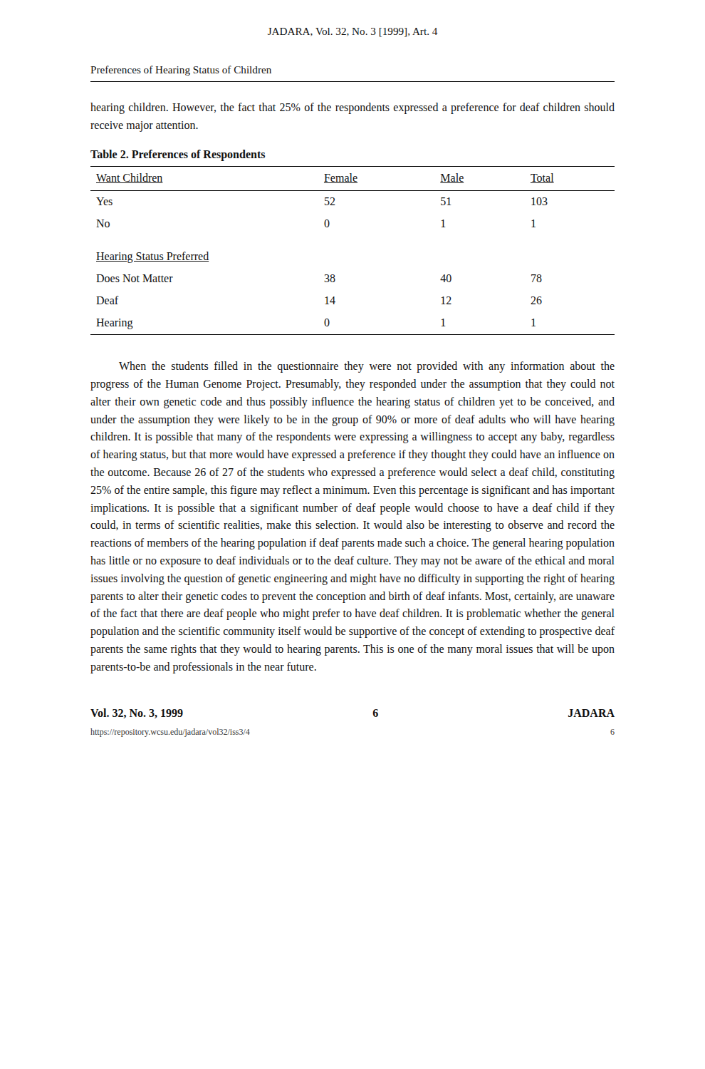JADARA, Vol. 32, No. 3 [1999], Art. 4
Preferences of Hearing Status of Children
hearing children. However, the fact that 25% of the respondents expressed a preference for deaf children should receive major attention.
Table 2. Preferences of Respondents
| Want Children | Female | Male | Total |
| --- | --- | --- | --- |
| Yes | 52 | 51 | 103 |
| No | 0 | 1 | 1 |
| Hearing Status Preferred |
| Does Not Matter | 38 | 40 | 78 |
| Deaf | 14 | 12 | 26 |
| Hearing | 0 | 1 | 1 |
When the students filled in the questionnaire they were not provided with any information about the progress of the Human Genome Project. Presumably, they responded under the assumption that they could not alter their own genetic code and thus possibly influence the hearing status of children yet to be conceived, and under the assumption they were likely to be in the group of 90% or more of deaf adults who will have hearing children. It is possible that many of the respondents were expressing a willingness to accept any baby, regardless of hearing status, but that more would have expressed a preference if they thought they could have an influence on the outcome. Because 26 of 27 of the students who expressed a preference would select a deaf child, constituting 25% of the entire sample, this figure may reflect a minimum. Even this percentage is significant and has important implications. It is possible that a significant number of deaf people would choose to have a deaf child if they could, in terms of scientific realities, make this selection. It would also be interesting to observe and record the reactions of members of the hearing population if deaf parents made such a choice. The general hearing population has little or no exposure to deaf individuals or to the deaf culture. They may not be aware of the ethical and moral issues involving the question of genetic engineering and might have no difficulty in supporting the right of hearing parents to alter their genetic codes to prevent the conception and birth of deaf infants. Most, certainly, are unaware of the fact that there are deaf people who might prefer to have deaf children. It is problematic whether the general population and the scientific community itself would be supportive of the concept of extending to prospective deaf parents the same rights that they would to hearing parents. This is one of the many moral issues that will be upon parents-to-be and professionals in the near future.
Vol. 32, No. 3, 1999 6 JADARA
https://repository.wcsu.edu/jadara/vol32/iss3/4 6